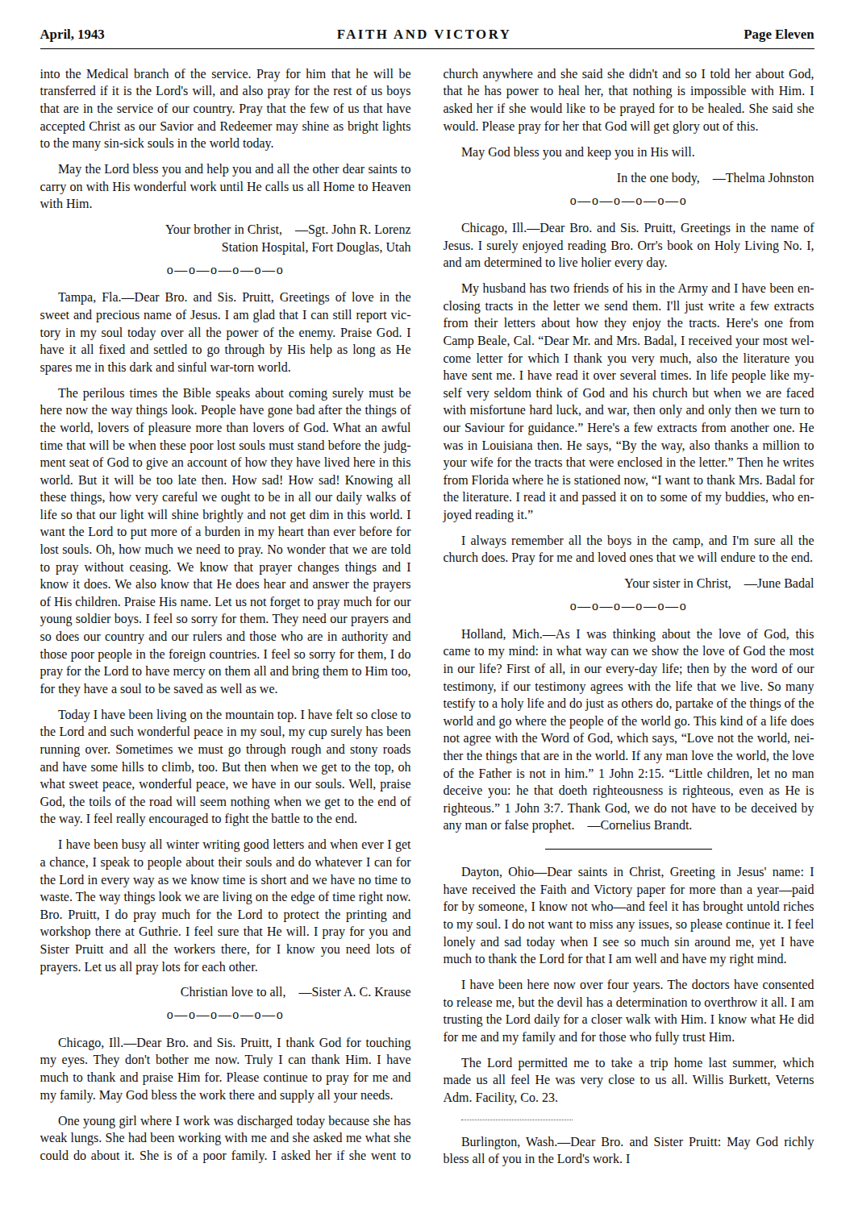April, 1943 FAITH AND VICTORY Page Eleven
into the Medical branch of the service. Pray for him that he will be transferred if it is the Lord's will, and also pray for the rest of us boys that are in the service of our country. Pray that the few of us that have accepted Christ as our Savior and Redeemer may shine as bright lights to the many sin-sick souls in the world today.
May the Lord bless you and help you and all the other dear saints to carry on with His wonderful work until He calls us all Home to Heaven with Him.
Your brother in Christ, —Sgt. John R. Lorenz Station Hospital, Fort Douglas, Utah
o—o—o—o—o—o
Tampa, Fla.—Dear Bro. and Sis. Pruitt, Greetings of love in the sweet and precious name of Jesus. I am glad that I can still report victory in my soul today over all the power of the enemy. Praise God. I have it all fixed and settled to go through by His help as long as He spares me in this dark and sinful war-torn world.
The perilous times the Bible speaks about coming surely must be here now the way things look. People have gone bad after the things of the world, lovers of pleasure more than lovers of God. What an awful time that will be when these poor lost souls must stand before the judgment seat of God to give an account of how they have lived here in this world. But it will be too late then. How sad! How sad! Knowing all these things, how very careful we ought to be in all our daily walks of life so that our light will shine brightly and not get dim in this world. I want the Lord to put more of a burden in my heart than ever before for lost souls. Oh, how much we need to pray. No wonder that we are told to pray without ceasing. We know that prayer changes things and I know it does. We also know that He does hear and answer the prayers of His children. Praise His name. Let us not forget to pray much for our young soldier boys. I feel so sorry for them. They need our prayers and so does our country and our rulers and those who are in authority and those poor people in the foreign countries. I feel so sorry for them, I do pray for the Lord to have mercy on them all and bring them to Him too, for they have a soul to be saved as well as we.
Today I have been living on the mountain top. I have felt so close to the Lord and such wonderful peace in my soul, my cup surely has been running over. Sometimes we must go through rough and stony roads and have some hills to climb, too. But then when we get to the top, oh what sweet peace, wonderful peace, we have in our souls. Well, praise God, the toils of the road will seem nothing when we get to the end of the way. I feel really encouraged to fight the battle to the end.
I have been busy all winter writing good letters and when ever I get a chance, I speak to people about their souls and do whatever I can for the Lord in every way as we know time is short and we have no time to waste. The way things look we are living on the edge of time right now. Bro. Pruitt, I do pray much for the Lord to protect the printing and workshop there at Guthrie. I feel sure that He will. I pray for you and Sister Pruitt and all the workers there, for I know you need lots of prayers. Let us all pray lots for each other.
Christian love to all, —Sister A. C. Krause
o—o—o—o—o—o
Chicago, Ill.—Dear Bro. and Sis. Pruitt, I thank God for touching my eyes. They don't bother me now. Truly I can thank Him. I have much to thank and praise Him for. Please continue to pray for me and my family. May God bless the work there and supply all your needs.
One young girl where I work was discharged today because she has weak lungs. She had been working with me and she asked me what she could do about it. She is of a poor family. I asked her if she went to church anywhere and she said she didn't and so I told her about God, that he has power to heal her, that nothing is impossible with Him. I asked her if she would like to be prayed for to be healed. She said she would. Please pray for her that God will get glory out of this.
May God bless you and keep you in His will.
In the one body, —Thelma Johnston
o—o—o—o—o—o
Chicago, Ill.—Dear Bro. and Sis. Pruitt, Greetings in the name of Jesus. I surely enjoyed reading Bro. Orr's book on Holy Living No. I, and am determined to live holier every day.
My husband has two friends of his in the Army and I have been enclosing tracts in the letter we send them. I'll just write a few extracts from their letters about how they enjoy the tracts. Here's one from Camp Beale, Cal. “Dear Mr. and Mrs. Badal, I received your most welcome letter for which I thank you very much, also the literature you have sent me. I have read it over several times. In life people like myself very seldom think of God and his church but when we are faced with misfortune hard luck, and war, then only and only then we turn to our Saviour for guidance.” Here's a few extracts from another one. He was in Louisiana then. He says, “By the way, also thanks a million to your wife for the tracts that were enclosed in the letter.” Then he writes from Florida where he is stationed now, “I want to thank Mrs. Badal for the literature. I read it and passed it on to some of my buddies, who enjoyed reading it.”
I always remember all the boys in the camp, and I'm sure all the church does. Pray for me and loved ones that we will endure to the end.
Your sister in Christ, —June Badal
o—o—o—o—o—o
Holland, Mich.—As I was thinking about the love of God, this came to my mind: in what way can we show the love of God the most in our life? First of all, in our every-day life; then by the word of our testimony, if our testimony agrees with the life that we live. So many testify to a holy life and do just as others do, partake of the things of the world and go where the people of the world go. This kind of a life does not agree with the Word of God, which says, “Love not the world, neither the things that are in the world. If any man love the world, the love of the Father is not in him.” 1 John 2:15. “Little children, let no man deceive you: he that doeth righteousness is righteous, even as He is righteous.” 1 John 3:7. Thank God, we do not have to be deceived by any man or false prophet. —Cornelius Brandt.
Dayton, Ohio—Dear saints in Christ, Greeting in Jesus' name: I have received the Faith and Victory paper for more than a year—paid for by someone, I know not who—and feel it has brought untold riches to my soul. I do not want to miss any issues, so please continue it. I feel lonely and sad today when I see so much sin around me, yet I have much to thank the Lord for that I am well and have my right mind.
I have been here now over four years. The doctors have consented to release me, but the devil has a determination to overthrow it all. I am trusting the Lord daily for a closer walk with Him. I know what He did for me and my family and for those who fully trust Him.
The Lord permitted me to take a trip home last summer, which made us all feel He was very close to us all. Willis Burkett, Veterns Adm. Facility, Co. 23.
Burlington, Wash.—Dear Bro. and Sister Pruitt: May God richly bless all of you in the Lord's work. I